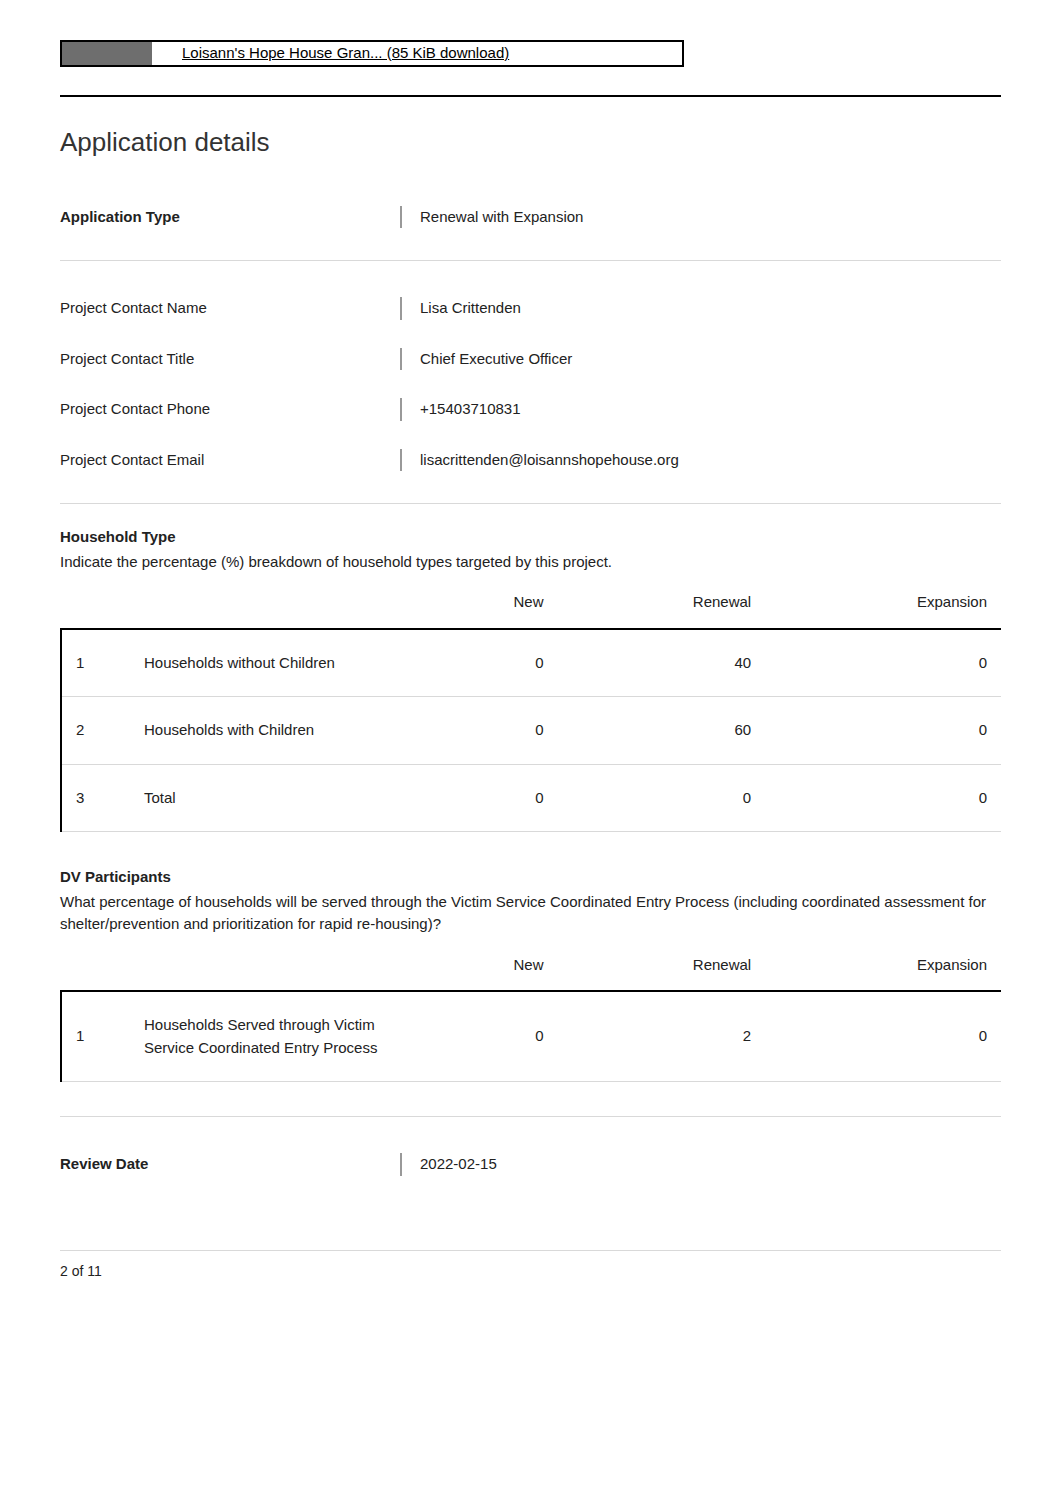Loisann's Hope House Gran... (85 KiB download)
Application details
Application Type
Renewal with Expansion
Project Contact Name
Lisa Crittenden
Project Contact Title
Chief Executive Officer
Project Contact Phone
+15403710831
Project Contact Email
lisacrittenden@loisannshopehouse.org
Household Type
Indicate the percentage (%) breakdown of household types targeted by this project.
| | | New | Renewal | Expansion |
| --- | --- | --- | --- | --- |
| 1 | Households without Children | 0 | 40 | 0 |
| 2 | Households with Children | 0 | 60 | 0 |
| 3 | Total | 0 | 0 | 0 |
DV Participants
What percentage of households will be served through the Victim Service Coordinated Entry Process (including coordinated assessment for shelter/prevention and prioritization for rapid re-housing)?
| | | New | Renewal | Expansion |
| --- | --- | --- | --- | --- |
| 1 | Households Served through Victim Service Coordinated Entry Process | 0 | 2 | 0 |
Review Date
2022-02-15
2 of 11